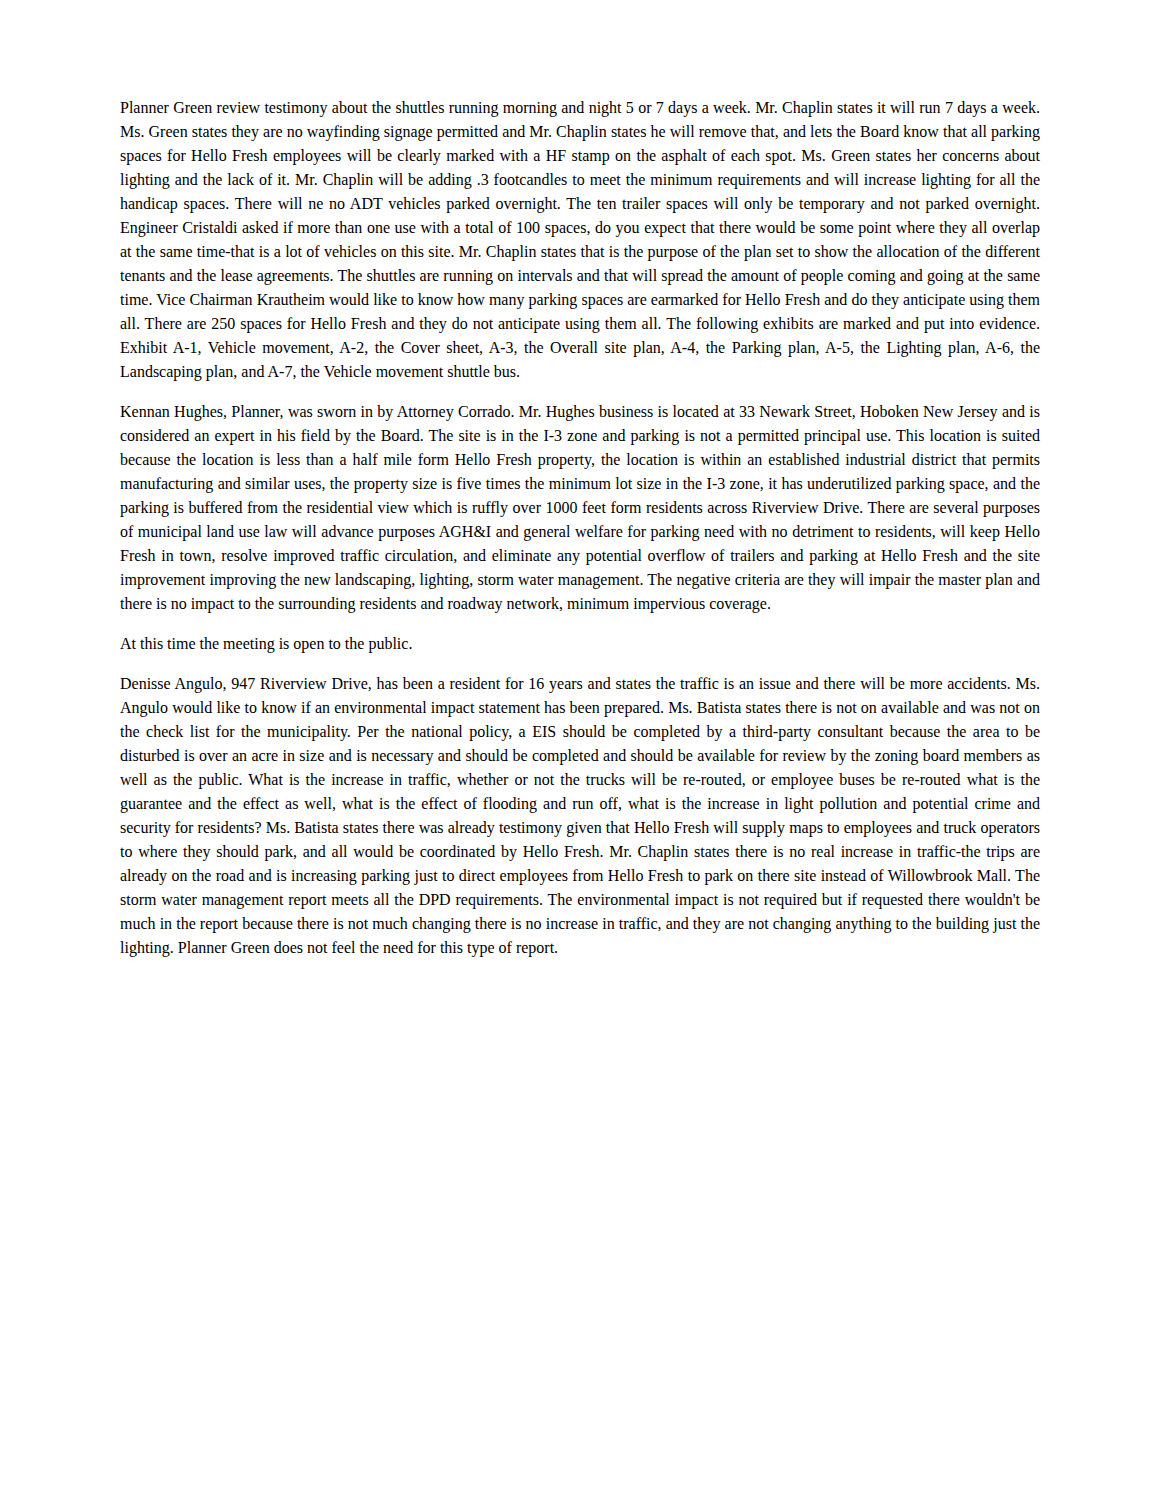Planner Green review testimony about the shuttles running morning and night 5 or 7 days a week. Mr. Chaplin states it will run 7 days a week. Ms. Green states they are no wayfinding signage permitted and Mr. Chaplin states he will remove that, and lets the Board know that all parking spaces for Hello Fresh employees will be clearly marked with a HF stamp on the asphalt of each spot. Ms. Green states her concerns about lighting and the lack of it. Mr. Chaplin will be adding .3 footcandles to meet the minimum requirements and will increase lighting for all the handicap spaces. There will ne no ADT vehicles parked overnight. The ten trailer spaces will only be temporary and not parked overnight. Engineer Cristaldi asked if more than one use with a total of 100 spaces, do you expect that there would be some point where they all overlap at the same time-that is a lot of vehicles on this site. Mr. Chaplin states that is the purpose of the plan set to show the allocation of the different tenants and the lease agreements. The shuttles are running on intervals and that will spread the amount of people coming and going at the same time. Vice Chairman Krautheim would like to know how many parking spaces are earmarked for Hello Fresh and do they anticipate using them all. There are 250 spaces for Hello Fresh and they do not anticipate using them all. The following exhibits are marked and put into evidence. Exhibit A-1, Vehicle movement, A-2, the Cover sheet, A-3, the Overall site plan, A-4, the Parking plan, A-5, the Lighting plan, A-6, the Landscaping plan, and A-7, the Vehicle movement shuttle bus.
Kennan Hughes, Planner, was sworn in by Attorney Corrado. Mr. Hughes business is located at 33 Newark Street, Hoboken New Jersey and is considered an expert in his field by the Board. The site is in the I-3 zone and parking is not a permitted principal use. This location is suited because the location is less than a half mile form Hello Fresh property, the location is within an established industrial district that permits manufacturing and similar uses, the property size is five times the minimum lot size in the I-3 zone, it has underutilized parking space, and the parking is buffered from the residential view which is ruffly over 1000 feet form residents across Riverview Drive. There are several purposes of municipal land use law will advance purposes AGH&I and general welfare for parking need with no detriment to residents, will keep Hello Fresh in town, resolve improved traffic circulation, and eliminate any potential overflow of trailers and parking at Hello Fresh and the site improvement improving the new landscaping, lighting, storm water management. The negative criteria are they will impair the master plan and there is no impact to the surrounding residents and roadway network, minimum impervious coverage.
At this time the meeting is open to the public.
Denisse Angulo, 947 Riverview Drive, has been a resident for 16 years and states the traffic is an issue and there will be more accidents. Ms. Angulo would like to know if an environmental impact statement has been prepared. Ms. Batista states there is not on available and was not on the check list for the municipality. Per the national policy, a EIS should be completed by a third-party consultant because the area to be disturbed is over an acre in size and is necessary and should be completed and should be available for review by the zoning board members as well as the public. What is the increase in traffic, whether or not the trucks will be re-routed, or employee buses be re-routed what is the guarantee and the effect as well, what is the effect of flooding and run off, what is the increase in light pollution and potential crime and security for residents? Ms. Batista states there was already testimony given that Hello Fresh will supply maps to employees and truck operators to where they should park, and all would be coordinated by Hello Fresh. Mr. Chaplin states there is no real increase in traffic-the trips are already on the road and is increasing parking just to direct employees from Hello Fresh to park on there site instead of Willowbrook Mall. The storm water management report meets all the DPD requirements. The environmental impact is not required but if requested there wouldn't be much in the report because there is not much changing there is no increase in traffic, and they are not changing anything to the building just the lighting. Planner Green does not feel the need for this type of report.